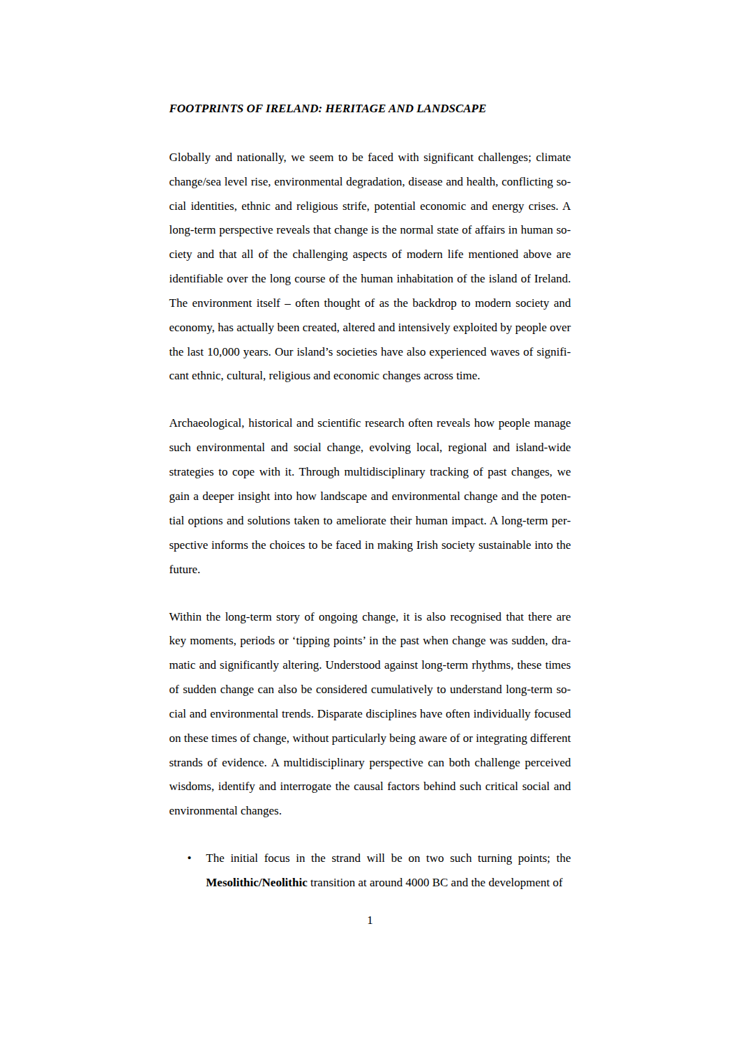FOOTPRINTS OF IRELAND: HERITAGE AND LANDSCAPE
Globally and nationally, we seem to be faced with significant challenges; climate change/sea level rise, environmental degradation, disease and health, conflicting social identities, ethnic and religious strife, potential economic and energy crises. A long-term perspective reveals that change is the normal state of affairs in human society and that all of the challenging aspects of modern life mentioned above are identifiable over the long course of the human inhabitation of the island of Ireland. The environment itself – often thought of as the backdrop to modern society and economy, has actually been created, altered and intensively exploited by people over the last 10,000 years. Our island’s societies have also experienced waves of significant ethnic, cultural, religious and economic changes across time.
Archaeological, historical and scientific research often reveals how people manage such environmental and social change, evolving local, regional and island-wide strategies to cope with it. Through multidisciplinary tracking of past changes, we gain a deeper insight into how landscape and environmental change and the potential options and solutions taken to ameliorate their human impact. A long-term perspective informs the choices to be faced in making Irish society sustainable into the future.
Within the long-term story of ongoing change, it is also recognised that there are key moments, periods or ‘tipping points’ in the past when change was sudden, dramatic and significantly altering. Understood against long-term rhythms, these times of sudden change can also be considered cumulatively to understand long-term social and environmental trends. Disparate disciplines have often individually focused on these times of change, without particularly being aware of or integrating different strands of evidence. A multidisciplinary perspective can both challenge perceived wisdoms, identify and interrogate the causal factors behind such critical social and environmental changes.
The initial focus in the strand will be on two such turning points; the Mesolithic/Neolithic transition at around 4000 BC and the development of
1